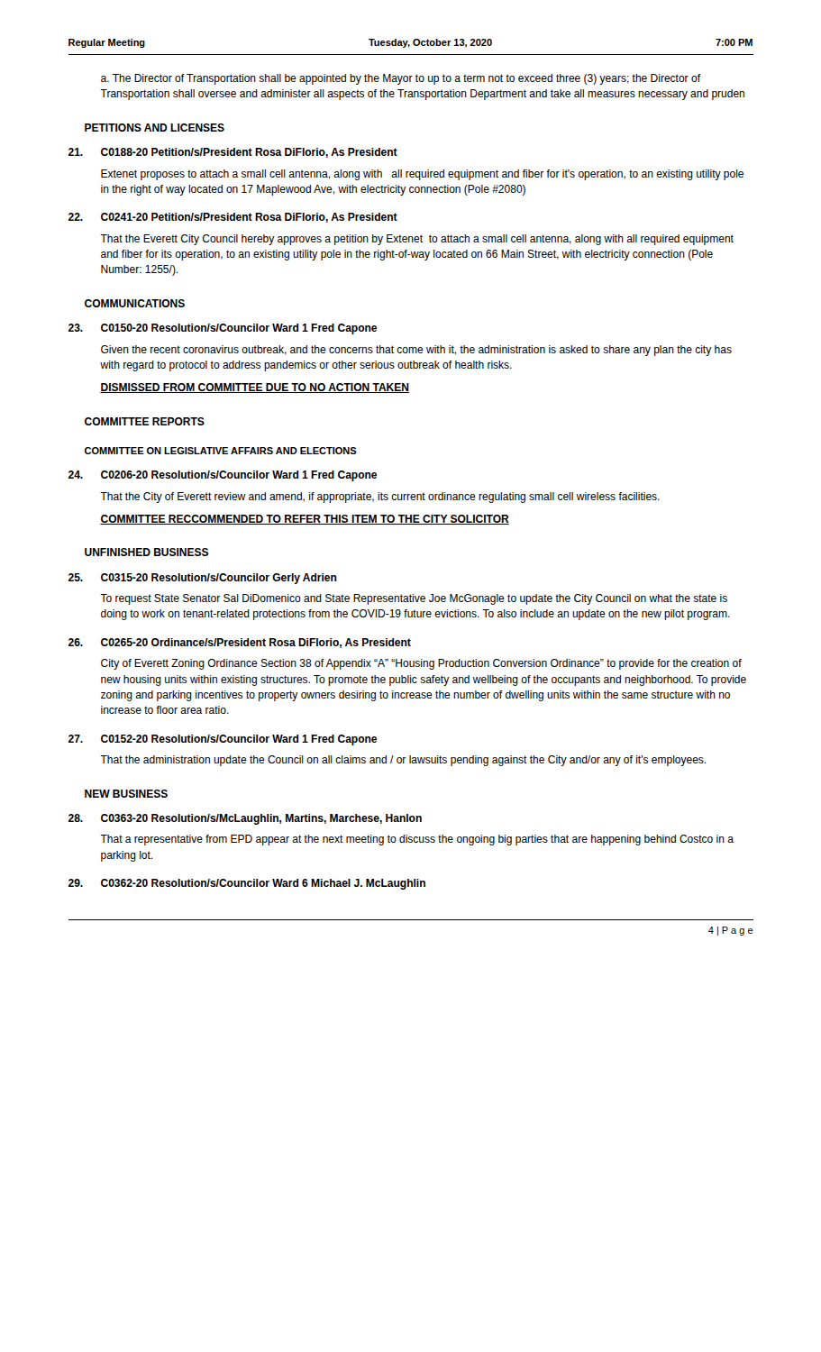Regular Meeting Tuesday, October 13, 2020 7:00 PM
a. The Director of Transportation shall be appointed by the Mayor to up to a term not to exceed three (3) years; the Director of Transportation shall oversee and administer all aspects of the Transportation Department and take all measures necessary and pruden
Petitions and Licenses
21.
C0188-20 Petition/s/President Rosa DiFlorio, As President
Extenet proposes to attach a small cell antenna, along with all required equipment and fiber for it's operation, to an existing utility pole in the right of way located on 17 Maplewood Ave, with electricity connection (Pole #2080)
22.
C0241-20 Petition/s/President Rosa DiFlorio, As President
That the Everett City Council hereby approves a petition by Extenet to attach a small cell antenna, along with all required equipment and fiber for its operation, to an existing utility pole in the right-of-way located on 66 Main Street, with electricity connection (Pole Number: 1255/).
Communications
23.
C0150-20 Resolution/s/Councilor Ward 1 Fred Capone
Given the recent coronavirus outbreak, and the concerns that come with it, the administration is asked to share any plan the city has with regard to protocol to address pandemics or other serious outbreak of health risks.
DISMISSED FROM COMMITTEE DUE TO NO ACTION TAKEN
Committee Reports
Committee on Legislative Affairs and Elections
24.
C0206-20 Resolution/s/Councilor Ward 1 Fred Capone
That the City of Everett review and amend, if appropriate, its current ordinance regulating small cell wireless facilities.
COMMITTEE RECCOMMENDED TO REFER THIS ITEM TO THE CITY SOLICITOR
Unfinished Business
25.
C0315-20 Resolution/s/Councilor Gerly Adrien
To request State Senator Sal DiDomenico and State Representative Joe McGonagle to update the City Council on what the state is doing to work on tenant-related protections from the COVID-19 future evictions. To also include an update on the new pilot program.
26.
C0265-20 Ordinance/s/President Rosa DiFlorio, As President
City of Everett Zoning Ordinance Section 38 of Appendix “A” “Housing Production Conversion Ordinance” to provide for the creation of new housing units within existing structures. To promote the public safety and wellbeing of the occupants and neighborhood. To provide zoning and parking incentives to property owners desiring to increase the number of dwelling units within the same structure with no increase to floor area ratio.
27.
C0152-20 Resolution/s/Councilor Ward 1 Fred Capone
That the administration update the Council on all claims and / or lawsuits pending against the City and/or any of it's employees.
New Business
28.
C0363-20 Resolution/s/McLaughlin, Martins, Marchese, Hanlon
That a representative from EPD appear at the next meeting to discuss the ongoing big parties that are happening behind Costco in a parking lot.
29.
C0362-20 Resolution/s/Councilor Ward 6 Michael J. McLaughlin
4 | P a g e